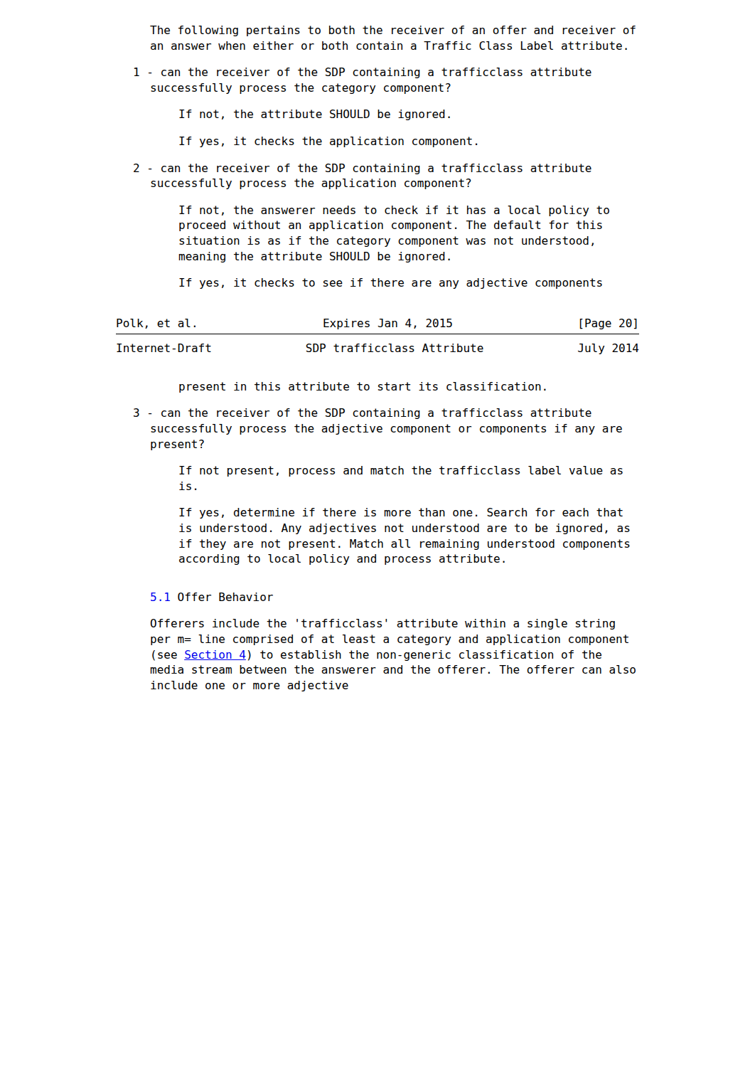The following pertains to both the receiver of an offer and receiver of an answer when either or both contain a Traffic Class Label attribute.
1 - can the receiver of the SDP containing a trafficclass attribute successfully process the category component?
If not, the attribute SHOULD be ignored.
If yes, it checks the application component.
2 - can the receiver of the SDP containing a trafficclass attribute successfully process the application component?
If not, the answerer needs to check if it has a local policy to proceed without an application component. The default for this situation is as if the category component was not understood, meaning the attribute SHOULD be ignored.
If yes, it checks to see if there are any adjective components
Polk, et al. Expires Jan 4, 2015 [Page 20]
Internet-Draft SDP trafficclass Attribute July 2014
present in this attribute to start its classification.
3 - can the receiver of the SDP containing a trafficclass attribute successfully process the adjective component or components if any are present?
If not present, process and match the trafficclass label value as is.
If yes, determine if there is more than one. Search for each that is understood. Any adjectives not understood are to be ignored, as if they are not present. Match all remaining understood components according to local policy and process attribute.
5.1 Offer Behavior
Offerers include the 'trafficclass' attribute within a single string per m= line comprised of at least a category and application component (see Section 4) to establish the non-generic classification of the media stream between the answerer and the offerer. The offerer can also include one or more adjective